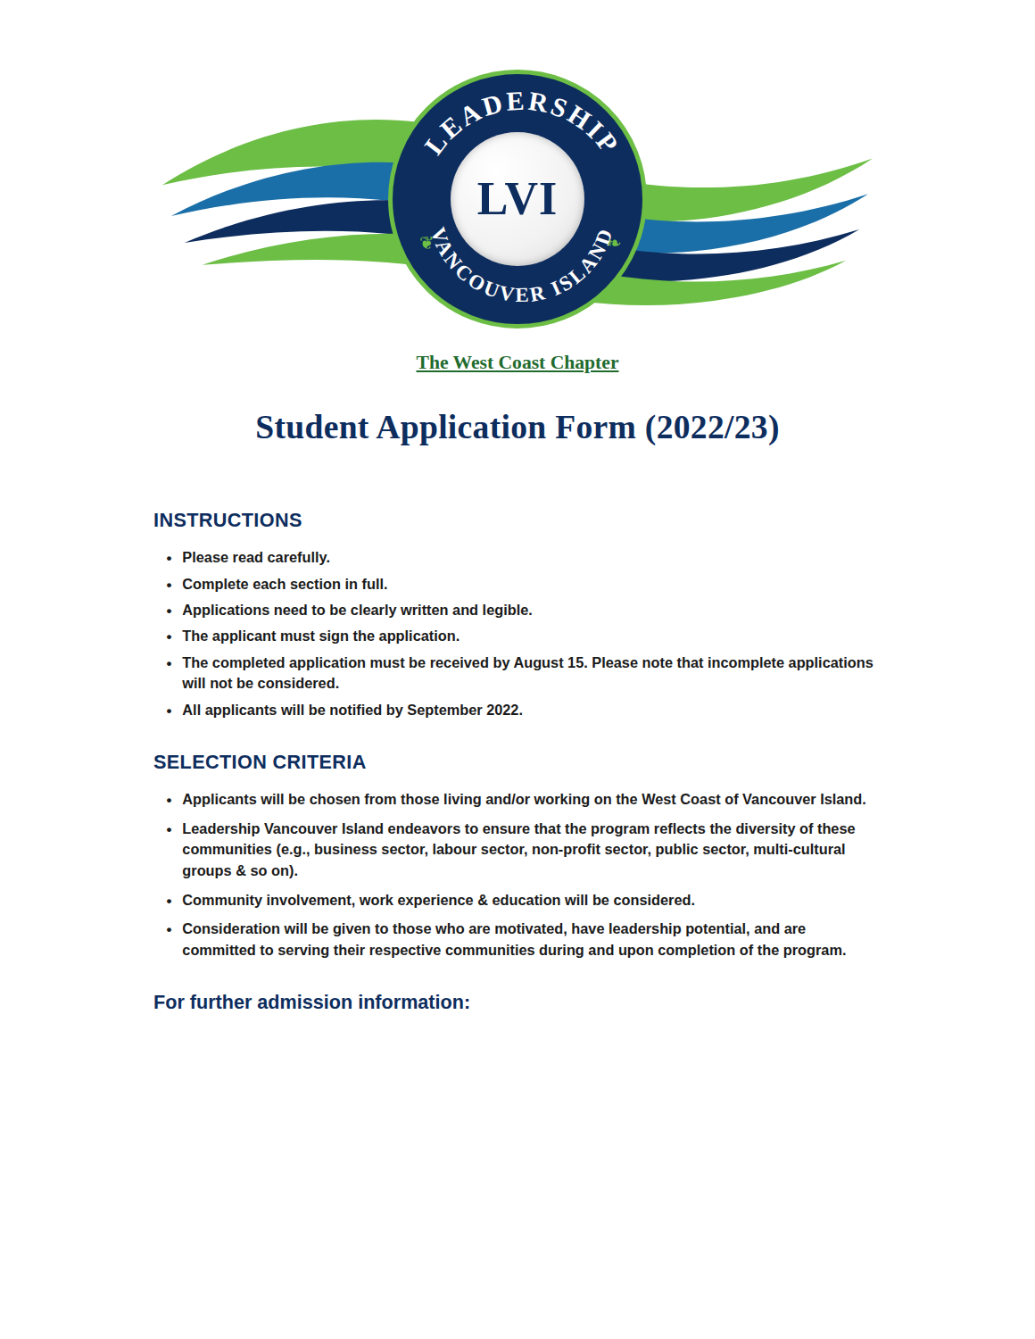LEADERSHIP VANCOUVER ISLAND ❦ ❧
LVI
The West Coast Chapter
Student Application Form (2022/23)
INSTRUCTIONS
Please read carefully.
Complete each section in full.
Applications need to be clearly written and legible.
The applicant must sign the application.
The completed application must be received by August 15. Please note that incomplete applications will not be considered.
All applicants will be notified by September 2022.
SELECTION CRITERIA
Applicants will be chosen from those living and/or working on the West Coast of Vancouver Island.
Leadership Vancouver Island endeavors to ensure that the program reflects the diversity of these communities (e.g., business sector, labour sector, non-profit sector, public sector, multi-cultural groups & so on).
Community involvement, work experience & education will be considered.
Consideration will be given to those who are motivated, have leadership potential, and are committed to serving their respective communities during and upon completion of the program.
For further admission information: